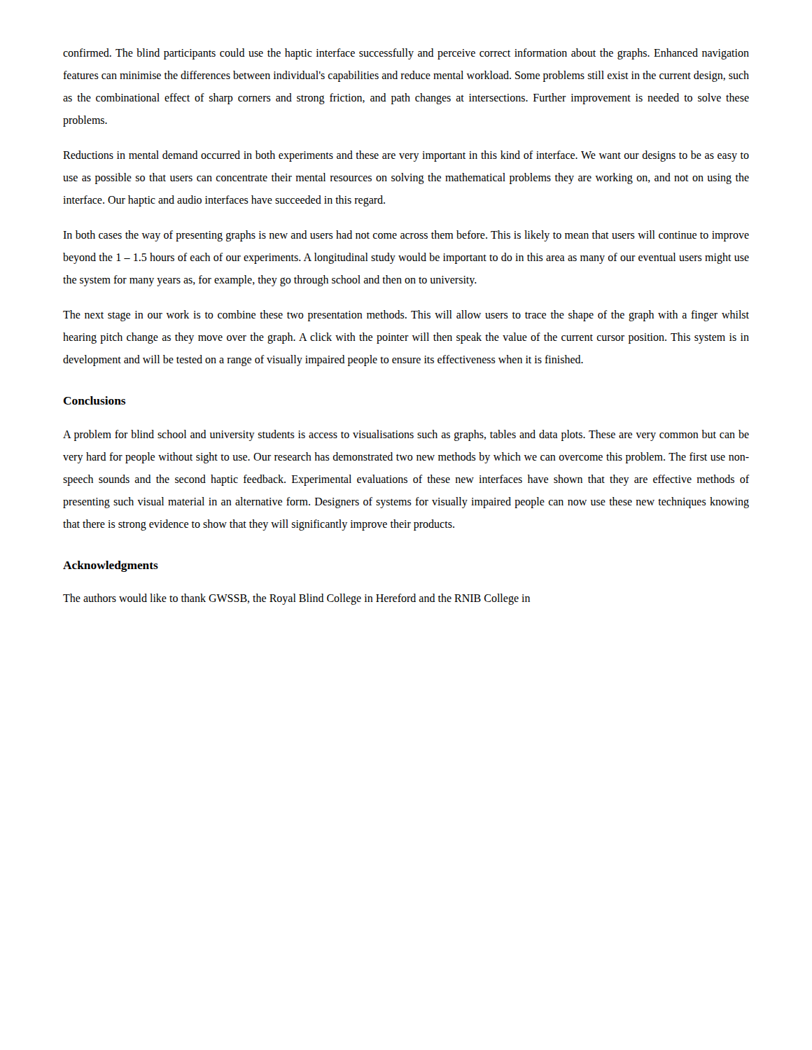confirmed. The blind participants could use the haptic interface successfully and perceive correct information about the graphs. Enhanced navigation features can minimise the differences between individual's capabilities and reduce mental workload. Some problems still exist in the current design, such as the combinational effect of sharp corners and strong friction, and path changes at intersections. Further improvement is needed to solve these problems.
Reductions in mental demand occurred in both experiments and these are very important in this kind of interface. We want our designs to be as easy to use as possible so that users can concentrate their mental resources on solving the mathematical problems they are working on, and not on using the interface. Our haptic and audio interfaces have succeeded in this regard.
In both cases the way of presenting graphs is new and users had not come across them before. This is likely to mean that users will continue to improve beyond the 1 – 1.5 hours of each of our experiments. A longitudinal study would be important to do in this area as many of our eventual users might use the system for many years as, for example, they go through school and then on to university.
The next stage in our work is to combine these two presentation methods. This will allow users to trace the shape of the graph with a finger whilst hearing pitch change as they move over the graph. A click with the pointer will then speak the value of the current cursor position. This system is in development and will be tested on a range of visually impaired people to ensure its effectiveness when it is finished.
Conclusions
A problem for blind school and university students is access to visualisations such as graphs, tables and data plots. These are very common but can be very hard for people without sight to use. Our research has demonstrated two new methods by which we can overcome this problem. The first use non-speech sounds and the second haptic feedback. Experimental evaluations of these new interfaces have shown that they are effective methods of presenting such visual material in an alternative form. Designers of systems for visually impaired people can now use these new techniques knowing that there is strong evidence to show that they will significantly improve their products.
Acknowledgments
The authors would like to thank GWSSB, the Royal Blind College in Hereford and the RNIB College in